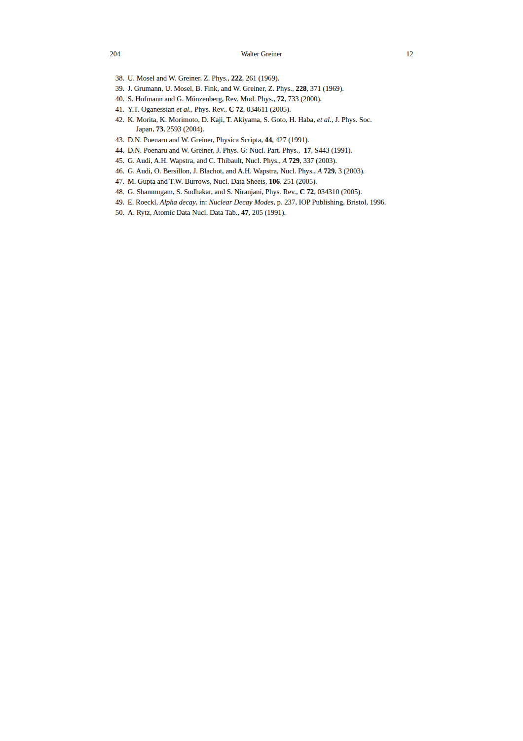204 Walter Greiner 12
38. U. Mosel and W. Greiner, Z. Phys., 222, 261 (1969).
39. J. Grumann, U. Mosel, B. Fink, and W. Greiner, Z. Phys., 228, 371 (1969).
40. S. Hofmann and G. Münzenberg, Rev. Mod. Phys., 72, 733 (2000).
41. Y.T. Oganessian et al., Phys. Rev., C 72, 034611 (2005).
42. K. Morita, K. Morimoto, D. Kaji, T. Akiyama, S. Goto, H. Haba, et al., J. Phys. Soc. Japan, 73, 2593 (2004).
43. D.N. Poenaru and W. Greiner, Physica Scripta, 44, 427 (1991).
44. D.N. Poenaru and W. Greiner, J. Phys. G: Nucl. Part. Phys., 17, S443 (1991).
45. G. Audi, A.H. Wapstra, and C. Thibault, Nucl. Phys., A 729, 337 (2003).
46. G. Audi, O. Bersillon, J. Blachot, and A.H. Wapstra, Nucl. Phys., A 729, 3 (2003).
47. M. Gupta and T.W. Burrows, Nucl. Data Sheets, 106, 251 (2005).
48. G. Shanmugam, S. Sudhakar, and S. Niranjani, Phys. Rev., C 72, 034310 (2005).
49. E. Roeckl, Alpha decay, in: Nuclear Decay Modes, p. 237, IOP Publishing, Bristol, 1996.
50. A. Rytz, Atomic Data Nucl. Data Tab., 47, 205 (1991).